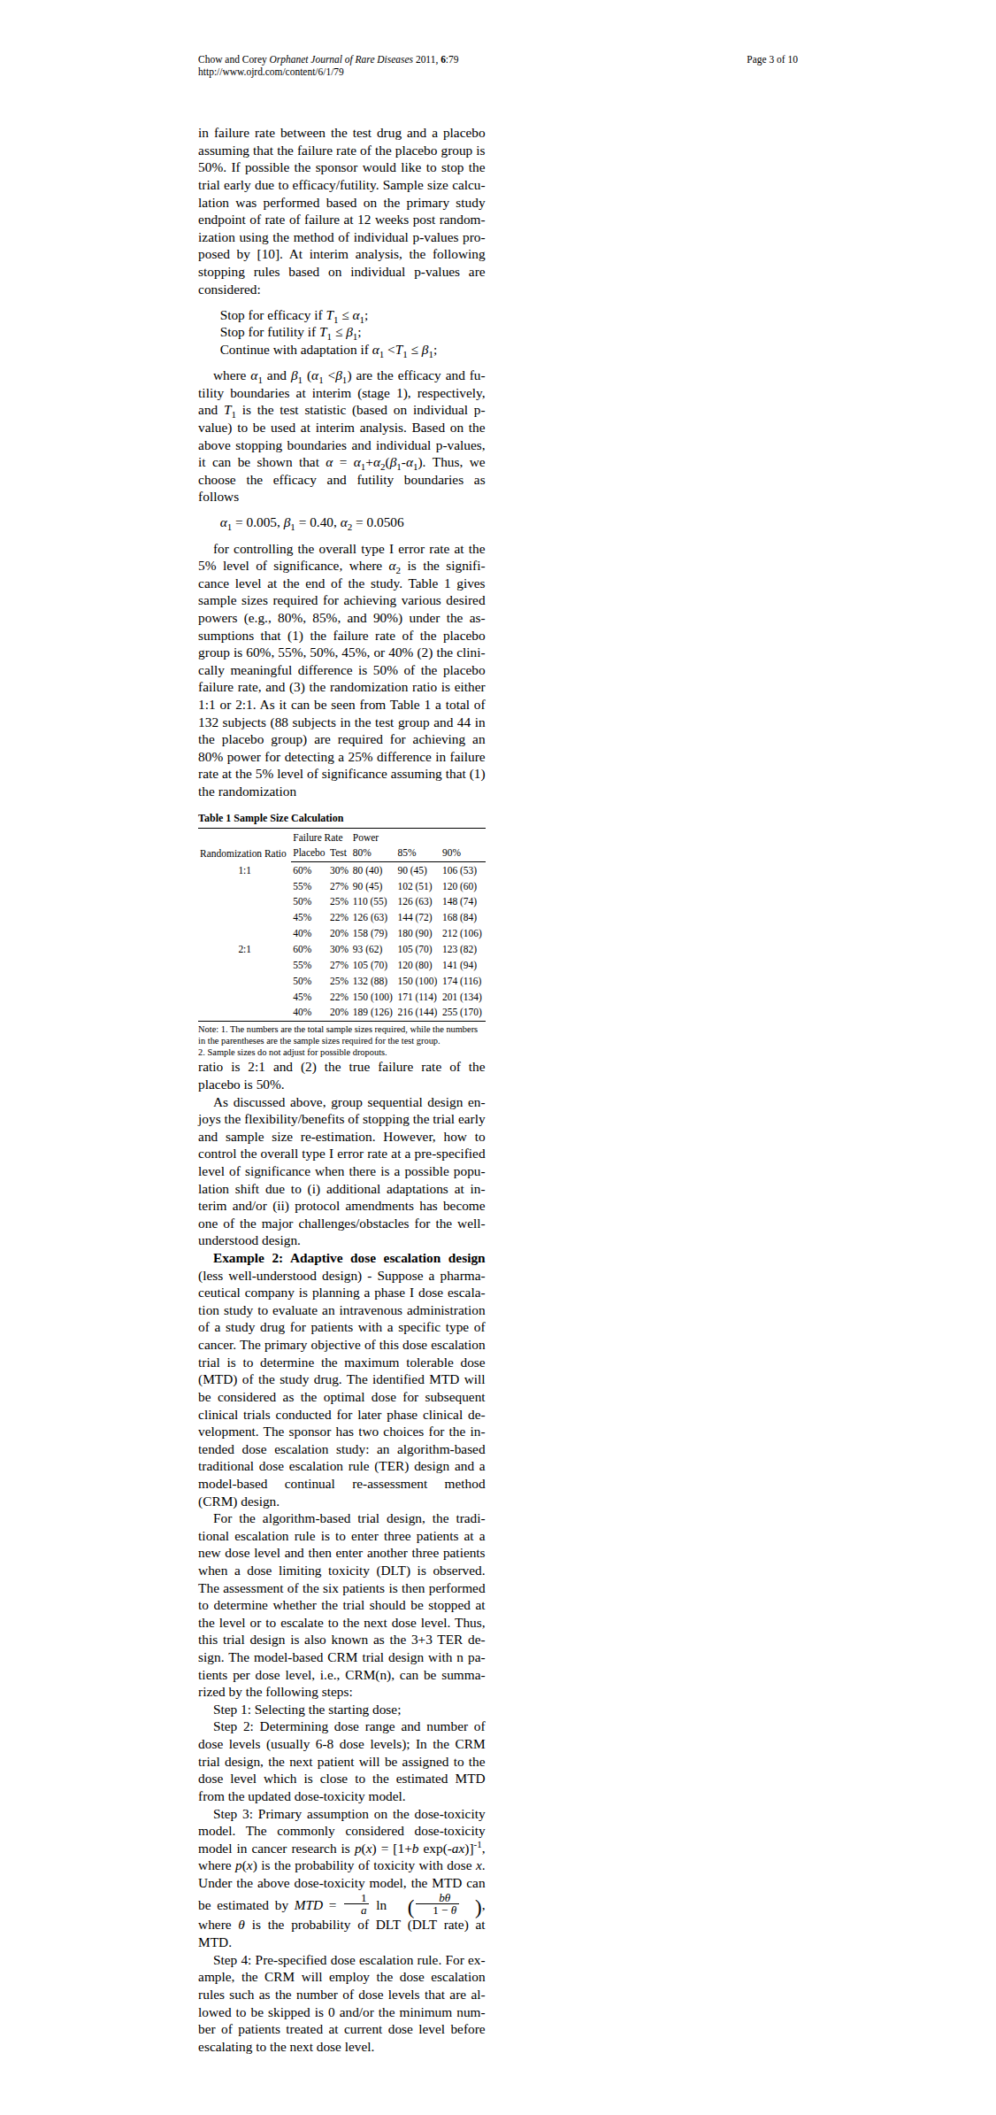Chow and Corey Orphanet Journal of Rare Diseases 2011, 6:79
http://www.ojrd.com/content/6/1/79
Page 3 of 10
in failure rate between the test drug and a placebo assuming that the failure rate of the placebo group is 50%. If possible the sponsor would like to stop the trial early due to efficacy/futility. Sample size calculation was performed based on the primary study endpoint of rate of failure at 12 weeks post randomization using the method of individual p-values proposed by [10]. At interim analysis, the following stopping rules based on individual p-values are considered:
Stop for efficacy if T1 ≤ α1;
Stop for futility if T1 ≤ β1;
Continue with adaptation if α1 <T1 ≤ β1;
where α1 and β1 (α1 <β1) are the efficacy and futility boundaries at interim (stage 1), respectively, and T1 is the test statistic (based on individual p-value) to be used at interim analysis. Based on the above stopping boundaries and individual p-values, it can be shown that α = α1+α2(β1-α1). Thus, we choose the efficacy and futility boundaries as follows
α1 = 0.005, β1 = 0.40, α2 = 0.0506
for controlling the overall type I error rate at the 5% level of significance, where α2 is the significance level at the end of the study. Table 1 gives sample sizes required for achieving various desired powers (e.g., 80%, 85%, and 90%) under the assumptions that (1) the failure rate of the placebo group is 60%, 55%, 50%, 45%, or 40% (2) the clinically meaningful difference is 50% of the placebo failure rate, and (3) the randomization ratio is either 1:1 or 2:1. As it can be seen from Table 1 a total of 132 subjects (88 subjects in the test group and 44 in the placebo group) are required for achieving an 80% power for detecting a 25% difference in failure rate at the 5% level of significance assuming that (1) the randomization
Table 1 Sample Size Calculation
| Randomization Ratio | Failure Rate | Power |
| --- | --- | --- |
| Placebo | Test | 80% | 85% | 90% |
| 1:1 | 60% | 30% | 80 (40) | 90 (45) | 106 (53) |
| | 55% | 27% | 90 (45) | 102 (51) | 120 (60) |
| | 50% | 25% | 110 (55) | 126 (63) | 148 (74) |
| | 45% | 22% | 126 (63) | 144 (72) | 168 (84) |
| | 40% | 20% | 158 (79) | 180 (90) | 212 (106) |
| 2:1 | 60% | 30% | 93 (62) | 105 (70) | 123 (82) |
| | 55% | 27% | 105 (70) | 120 (80) | 141 (94) |
| | 50% | 25% | 132 (88) | 150 (100) | 174 (116) |
| | 45% | 22% | 150 (100) | 171 (114) | 201 (134) |
| | 40% | 20% | 189 (126) | 216 (144) | 255 (170) |
Note: 1. The numbers are the total sample sizes required, while the numbers in the parentheses are the sample sizes required for the test group.
2. Sample sizes do not adjust for possible dropouts.
ratio is 2:1 and (2) the true failure rate of the placebo is 50%.
As discussed above, group sequential design enjoys the flexibility/benefits of stopping the trial early and sample size re-estimation. However, how to control the overall type I error rate at a pre-specified level of significance when there is a possible population shift due to (i) additional adaptations at interim and/or (ii) protocol amendments has become one of the major challenges/obstacles for the well-understood design.
Example 2: Adaptive dose escalation design (less well-understood design) - Suppose a pharmaceutical company is planning a phase I dose escalation study to evaluate an intravenous administration of a study drug for patients with a specific type of cancer. The primary objective of this dose escalation trial is to determine the maximum tolerable dose (MTD) of the study drug. The identified MTD will be considered as the optimal dose for subsequent clinical trials conducted for later phase clinical development. The sponsor has two choices for the intended dose escalation study: an algorithm-based traditional dose escalation rule (TER) design and a model-based continual re-assessment method (CRM) design.
For the algorithm-based trial design, the traditional escalation rule is to enter three patients at a new dose level and then enter another three patients when a dose limiting toxicity (DLT) is observed. The assessment of the six patients is then performed to determine whether the trial should be stopped at the level or to escalate to the next dose level. Thus, this trial design is also known as the 3+3 TER design. The model-based CRM trial design with n patients per dose level, i.e., CRM(n), can be summarized by the following steps:
Step 1: Selecting the starting dose;
Step 2: Determining dose range and number of dose levels (usually 6-8 dose levels); In the CRM trial design, the next patient will be assigned to the dose level which is close to the estimated MTD from the updated dose-toxicity model.
Step 3: Primary assumption on the dose-toxicity model. The commonly considered dose-toxicity model in cancer research is p(x) = [1+b exp(-ax)]-1, where p(x) is the probability of toxicity with dose x. Under the above dose-toxicity model, the MTD can be estimated by MTD = 1 a ln (bθ 1 − θ), where θ is the probability of DLT (DLT rate) at MTD.
Step 4: Pre-specified dose escalation rule. For example, the CRM will employ the dose escalation rules such as the number of dose levels that are allowed to be skipped is 0 and/or the minimum number of patients treated at current dose level before escalating to the next dose level.